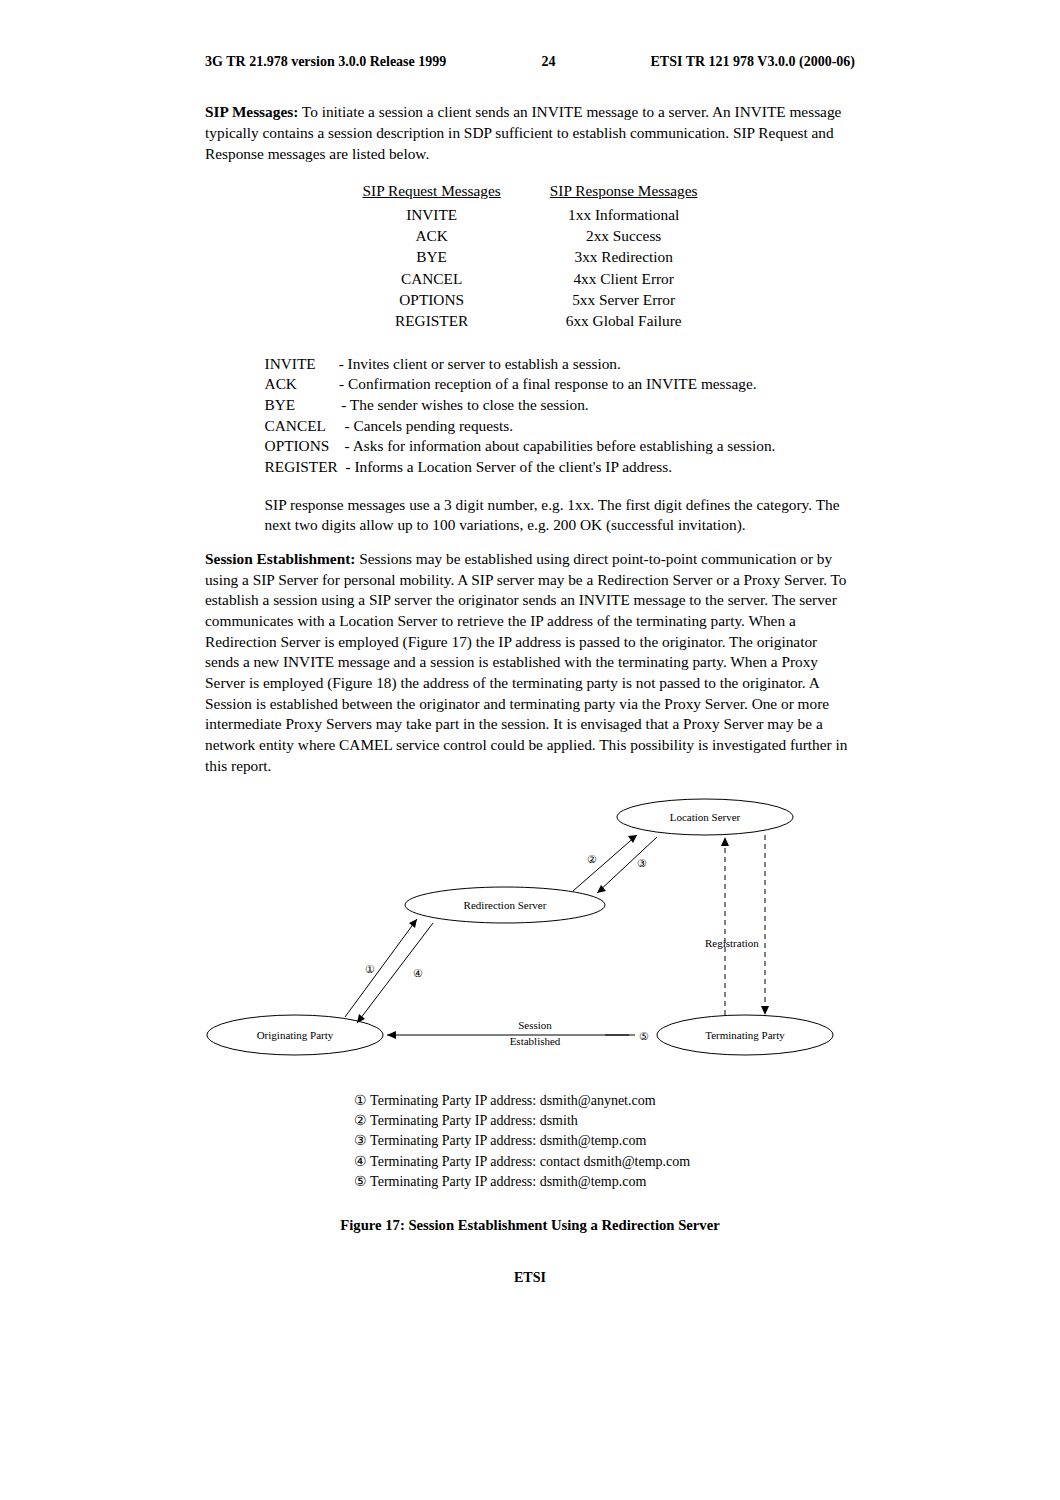3G TR 21.978 version 3.0.0 Release 1999
24
ETSI TR 121 978 V3.0.0 (2000-06)
SIP Messages: To initiate a session a client sends an INVITE message to a server. An INVITE message typically contains a session description in SDP sufficient to establish communication. SIP Request and Response messages are listed below.
| SIP Request Messages | SIP Response Messages |
| --- | --- |
| INVITE | 1xx Informational |
| ACK | 2xx Success |
| BYE | 3xx Redirection |
| CANCEL | 4xx Client Error |
| OPTIONS | 5xx Server Error |
| REGISTER | 6xx Global Failure |
INVITE - Invites client or server to establish a session.
ACK - Confirmation reception of a final response to an INVITE message.
BYE - The sender wishes to close the session.
CANCEL - Cancels pending requests.
OPTIONS - Asks for information about capabilities before establishing a session.
REGISTER - Informs a Location Server of the client's IP address.
SIP response messages use a 3 digit number, e.g. 1xx. The first digit defines the category. The next two digits allow up to 100 variations, e.g. 200 OK (successful invitation).
Session Establishment: Sessions may be established using direct point-to-point communication or by using a SIP Server for personal mobility. A SIP server may be a Redirection Server or a Proxy Server. To establish a session using a SIP server the originator sends an INVITE message to the server. The server communicates with a Location Server to retrieve the IP address of the terminating party. When a Redirection Server is employed (Figure 17) the IP address is passed to the originator. The originator sends a new INVITE message and a session is established with the terminating party. When a Proxy Server is employed (Figure 18) the address of the terminating party is not passed to the originator. A Session is established between the originator and terminating party via the Proxy Server. One or more intermediate Proxy Servers may take part in the session. It is envisaged that a Proxy Server may be a network entity where CAMEL service control could be applied. This possibility is investigated further in this report.
Location Server Redirection Server Originating Party Terminating Party ② ③ ① ④ Registration Session Established ⑤
① Terminating Party IP address: dsmith@anynet.com
② Terminating Party IP address: dsmith
③ Terminating Party IP address: dsmith@temp.com
④ Terminating Party IP address: contact dsmith@temp.com
⑤ Terminating Party IP address: dsmith@temp.com
Figure 17: Session Establishment Using a Redirection Server
ETSI